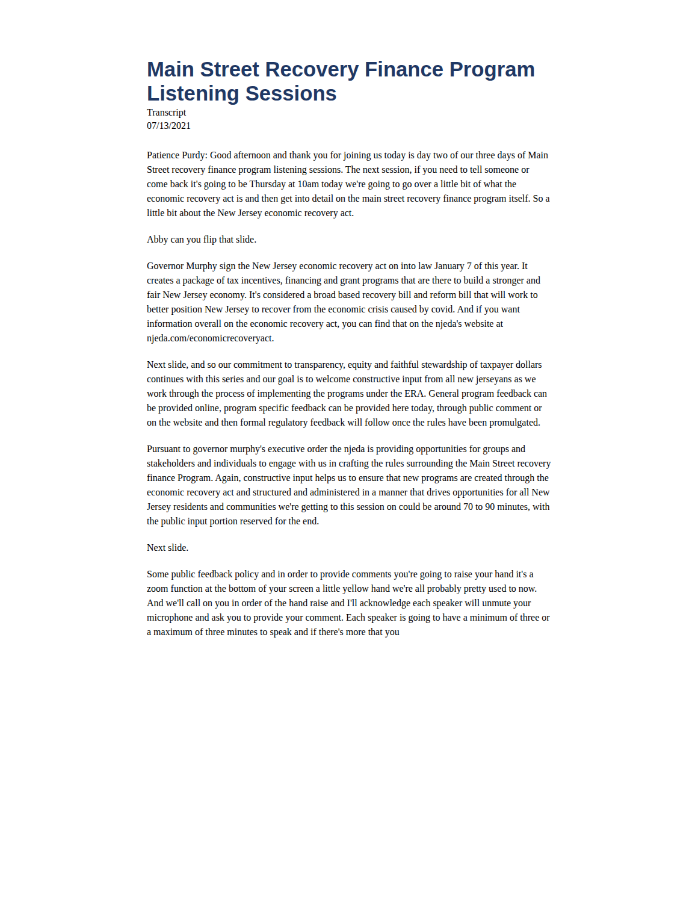Main Street Recovery Finance Program Listening Sessions
Transcript
07/13/2021
Patience Purdy: Good afternoon and thank you for joining us today is day two of our three days of Main Street recovery finance program listening sessions. The next session, if you need to tell someone or come back it's going to be Thursday at 10am today we're going to go over a little bit of what the economic recovery act is and then get into detail on the main street recovery finance program itself. So a little bit about the New Jersey economic recovery act.
Abby can you flip that slide.
Governor Murphy sign the New Jersey economic recovery act on into law January 7 of this year. It creates a package of tax incentives, financing and grant programs that are there to build a stronger and fair New Jersey economy. It's considered a broad based recovery bill and reform bill that will work to better position New Jersey to recover from the economic crisis caused by covid. And if you want information overall on the economic recovery act, you can find that on the njeda's website at njeda.com/economicrecoveryact.
Next slide, and so our commitment to transparency, equity and faithful stewardship of taxpayer dollars continues with this series and our goal is to welcome constructive input from all new jerseyans as we work through the process of implementing the programs under the ERA. General program feedback can be provided online, program specific feedback can be provided here today, through public comment or on the website and then formal regulatory feedback will follow once the rules have been promulgated.
Pursuant to governor murphy's executive order the njeda is providing opportunities for groups and stakeholders and individuals to engage with us in crafting the rules surrounding the Main Street recovery finance Program. Again, constructive input helps us to ensure that new programs are created through the economic recovery act and structured and administered in a manner that drives opportunities for all New Jersey residents and communities we're getting to this session on could be around 70 to 90 minutes, with the public input portion reserved for the end.
Next slide.
Some public feedback policy and in order to provide comments you're going to raise your hand it's a zoom function at the bottom of your screen a little yellow hand we're all probably pretty used to now. And we'll call on you in order of the hand raise and I'll acknowledge each speaker will unmute your microphone and ask you to provide your comment. Each speaker is going to have a minimum of three or a maximum of three minutes to speak and if there's more that you